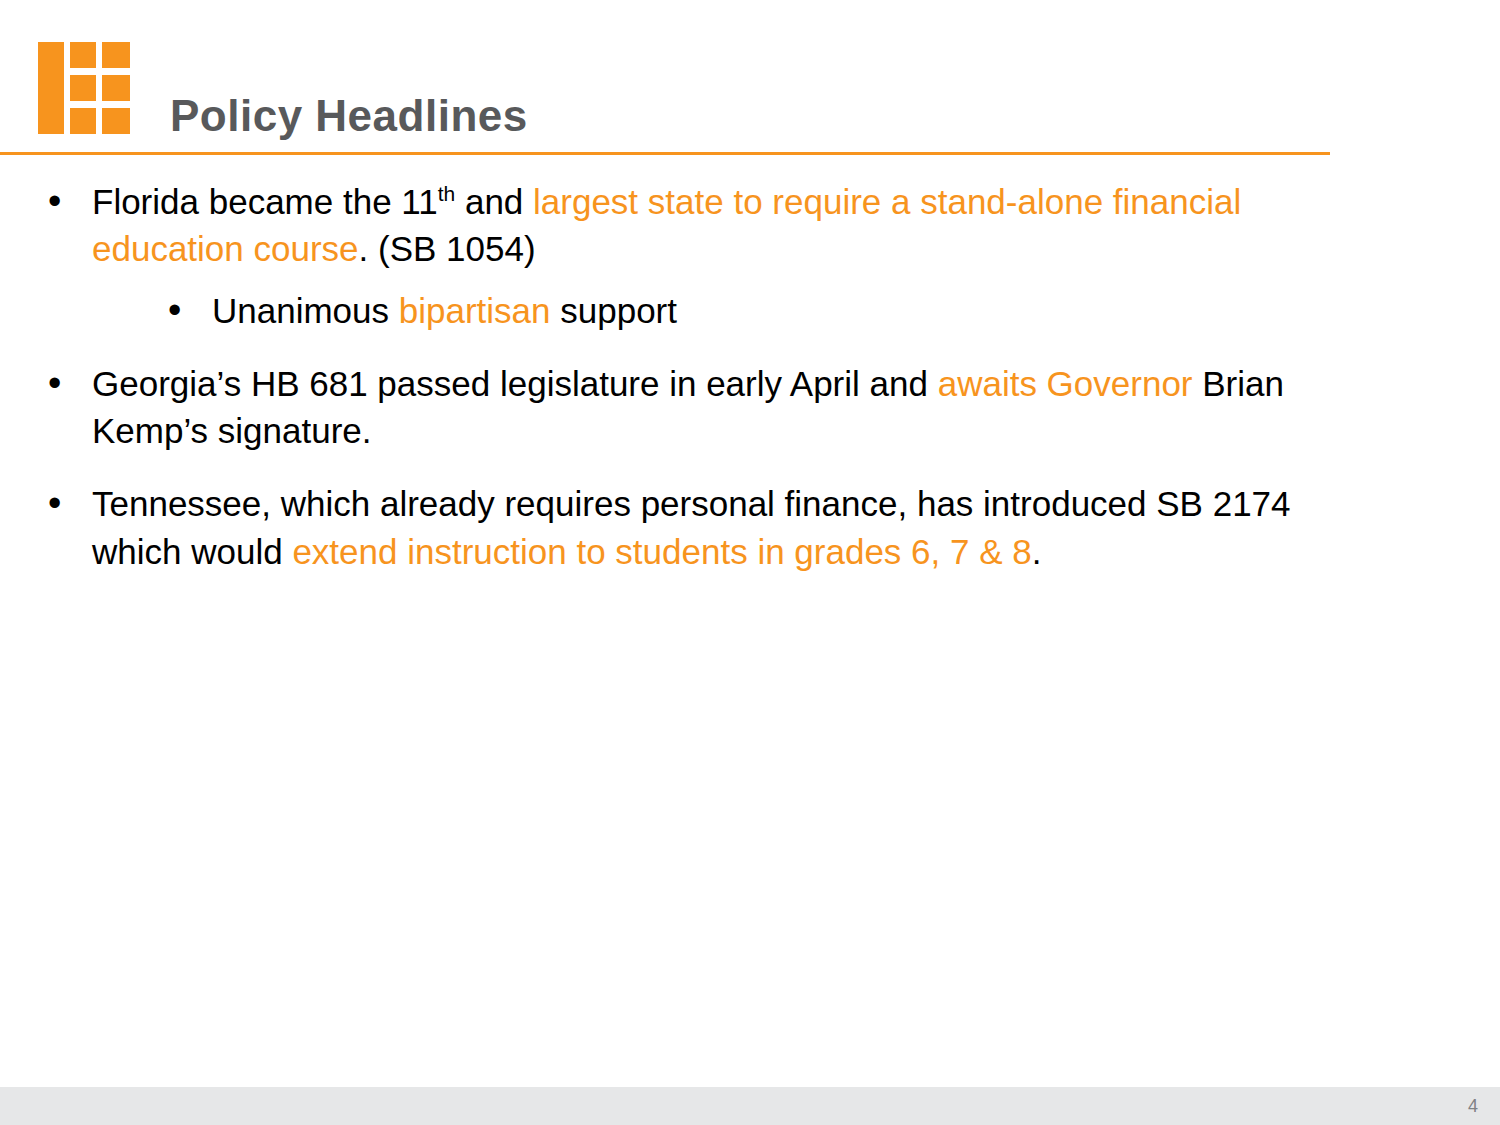Policy Headlines
Florida became the 11th and largest state to require a stand-alone financial education course. (SB 1054)
Unanimous bipartisan support
Georgia’s HB 681 passed legislature in early April and awaits Governor Brian Kemp’s signature.
Tennessee, which already requires personal finance, has introduced SB 2174 which would extend instruction to students in grades 6, 7 & 8.
4